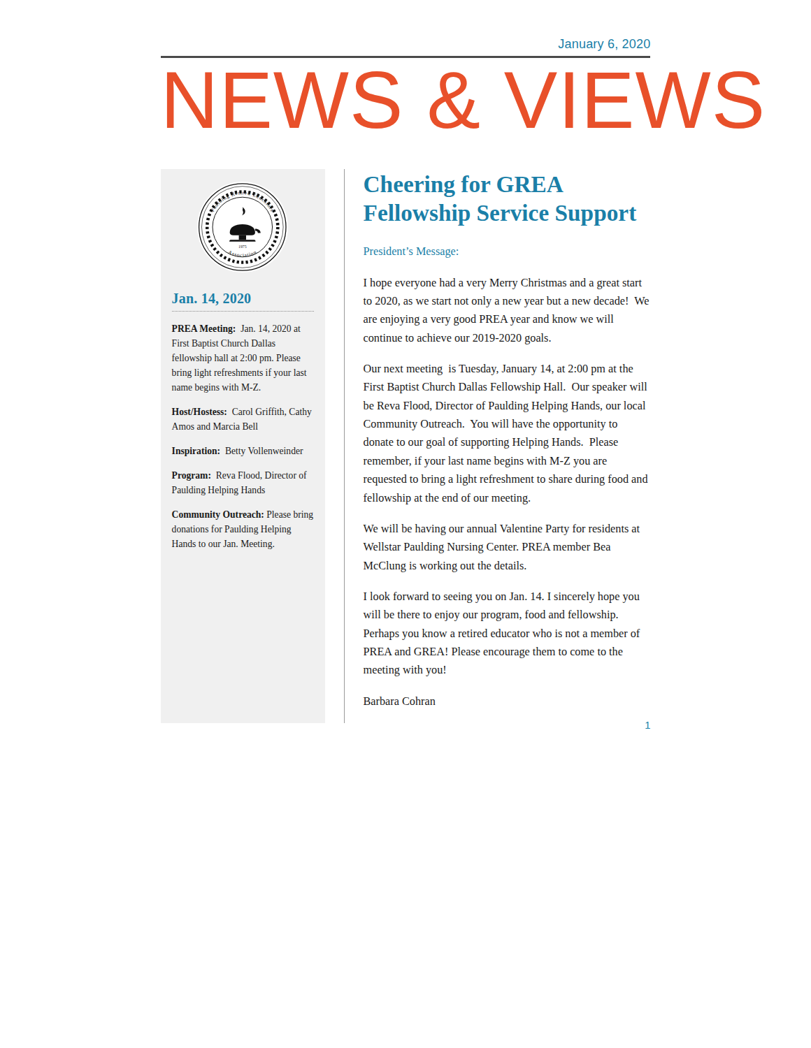January 6, 2020
NEWS & VIEWS
Paulding Retired Educators Association 1975
Jan. 14, 2020
PREA Meeting: Jan. 14, 2020 at First Baptist Church Dallas fellowship hall at 2:00 pm. Please bring light refreshments if your last name begins with M-Z.
Host/Hostess: Carol Griffith, Cathy Amos and Marcia Bell
Inspiration: Betty Vollenweinder
Program: Reva Flood, Director of Paulding Helping Hands
Community Outreach: Please bring donations for Paulding Helping Hands to our Jan. Meeting.
Cheering for GREA
Fellowship Service Support
President’s Message:
I hope everyone had a very Merry Christmas and a great start to 2020, as we start not only a new year but a new decade! We are enjoying a very good PREA year and know we will continue to achieve our 2019-2020 goals.
Our next meeting is Tuesday, January 14, at 2:00 pm at the First Baptist Church Dallas Fellowship Hall. Our speaker will be Reva Flood, Director of Paulding Helping Hands, our local Community Outreach. You will have the opportunity to donate to our goal of supporting Helping Hands. Please remember, if your last name begins with M-Z you are requested to bring a light refreshment to share during food and fellowship at the end of our meeting.
We will be having our annual Valentine Party for residents at Wellstar Paulding Nursing Center. PREA member Bea McClung is working out the details.
I look forward to seeing you on Jan. 14. I sincerely hope you will be there to enjoy our program, food and fellowship. Perhaps you know a retired educator who is not a member of PREA and GREA! Please encourage them to come to the meeting with you!
Barbara Cohran
1